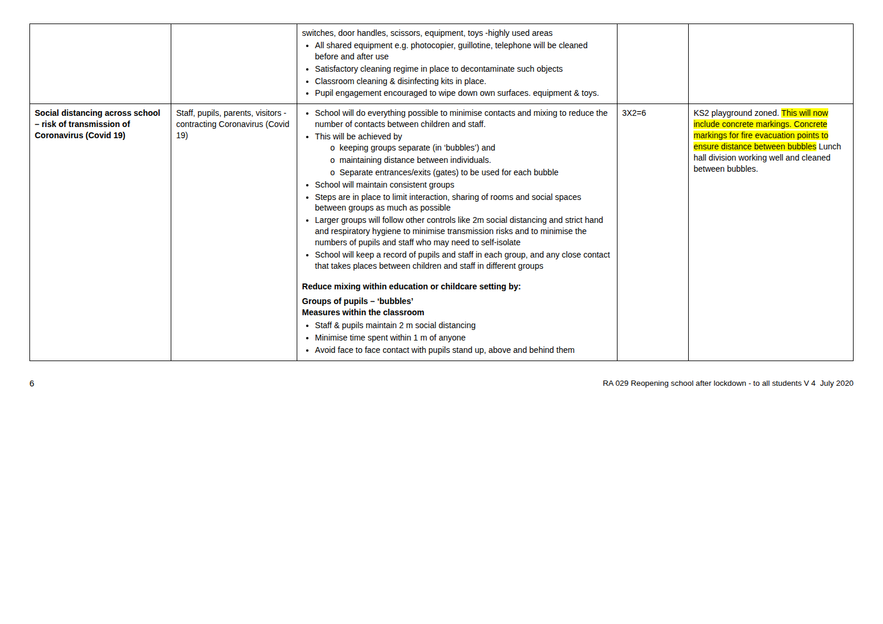| | | switches, door handles, scissors, equipment, toys -highly used areas All shared equipment e.g. photocopier, guillotine, telephone will be cleaned before and after use Satisfactory cleaning regime in place to decontaminate such objects Classroom cleaning & disinfecting kits in place. Pupil engagement encouraged to wipe down own surfaces. equipment & toys. | | |
| Social distancing across school – risk of transmission of Coronavirus (Covid 19) | Staff, pupils, parents, visitors - contracting Coronavirus (Covid 19) | School will do everything possible to minimise contacts and mixing to reduce the number of contacts between children and staff. This will be achieved by keeping groups separate (in ‘bubbles’) and maintaining distance between individuals. Separate entrances/exits (gates) to be used for each bubble School will maintain consistent groups Steps are in place to limit interaction, sharing of rooms and social spaces between groups as much as possible Larger groups will follow other controls like 2m social distancing and strict hand and respiratory hygiene to minimise transmission risks and to minimise the numbers of pupils and staff who may need to self-isolate School will keep a record of pupils and staff in each group, and any close contact that takes places between children and staff in different groups Reduce mixing within education or childcare setting by: Groups of pupils – ‘bubbles’ Measures within the classroom Staff & pupils maintain 2 m social distancing Minimise time spent within 1 m of anyone Avoid face to face contact with pupils stand up, above and behind them | 3X2=6 | KS2 playground zoned. This will now include concrete markings. Concrete markings for fire evacuation points to ensure distance between bubbles Lunch hall division working well and cleaned between bubbles. |
6
RA 029 Reopening school after lockdown - to all students V 4 July 2020